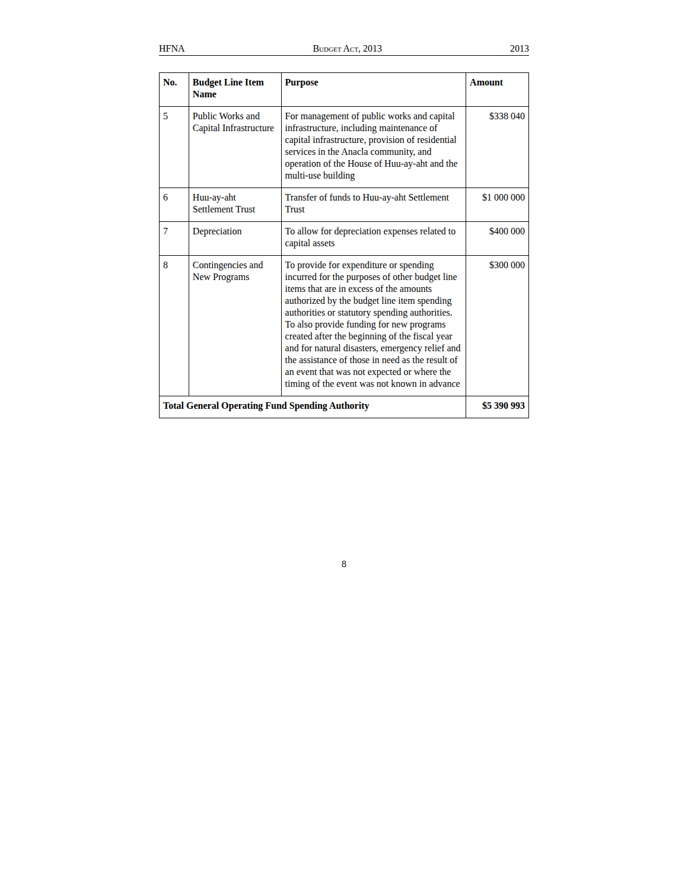HFNA
Budget Act, 2013
2013
| No. | Budget Line Item Name | Purpose | Amount |
| --- | --- | --- | --- |
| 5 | Public Works and Capital Infrastructure | For management of public works and capital infrastructure, including maintenance of capital infrastructure, provision of residential services in the Anacla community, and operation of the House of Huu-ay-aht and the multi-use building | $338 040 |
| 6 | Huu-ay-aht Settlement Trust | Transfer of funds to Huu-ay-aht Settlement Trust | $1 000 000 |
| 7 | Depreciation | To allow for depreciation expenses related to capital assets | $400 000 |
| 8 | Contingencies and New Programs | To provide for expenditure or spending incurred for the purposes of other budget line items that are in excess of the amounts authorized by the budget line item spending authorities or statutory spending authorities. To also provide funding for new programs created after the beginning of the fiscal year and for natural disasters, emergency relief and the assistance of those in need as the result of an event that was not expected or where the timing of the event was not known in advance | $300 000 |
| Total General Operating Fund Spending Authority | $5 390 993 |
8